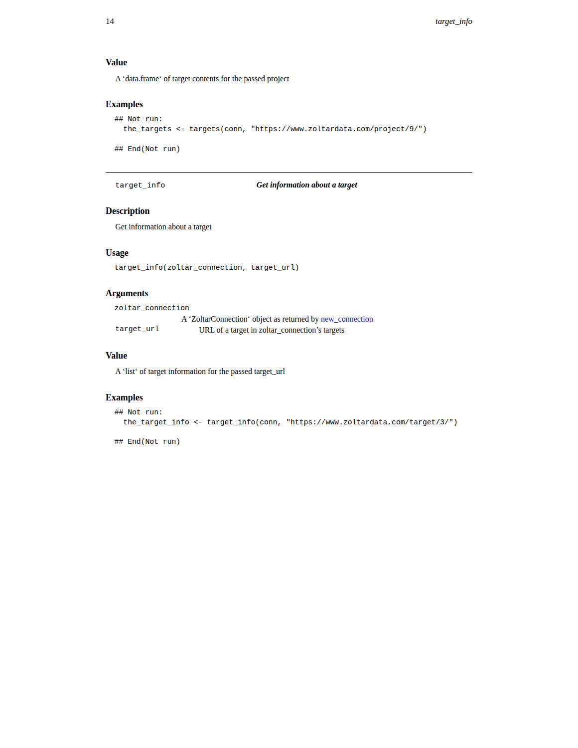14 target_info
Value
A ‘data.frame‘ of target contents for the passed project
Examples
## Not run:
  the_targets <- targets(conn, "https://www.zoltardata.com/project/9/")

## End(Not run)
target_info Get information about a target
Description
Get information about a target
Usage
target_info(zoltar_connection, target_url)
Arguments
zoltar_connection
A ‘ZoltarConnection‘ object as returned by new_connection
target_url
URL of a target in zoltar_connection’s targets
Value
A ‘list‘ of target information for the passed target_url
Examples
## Not run:
  the_target_info <- target_info(conn, "https://www.zoltardata.com/target/3/")

## End(Not run)